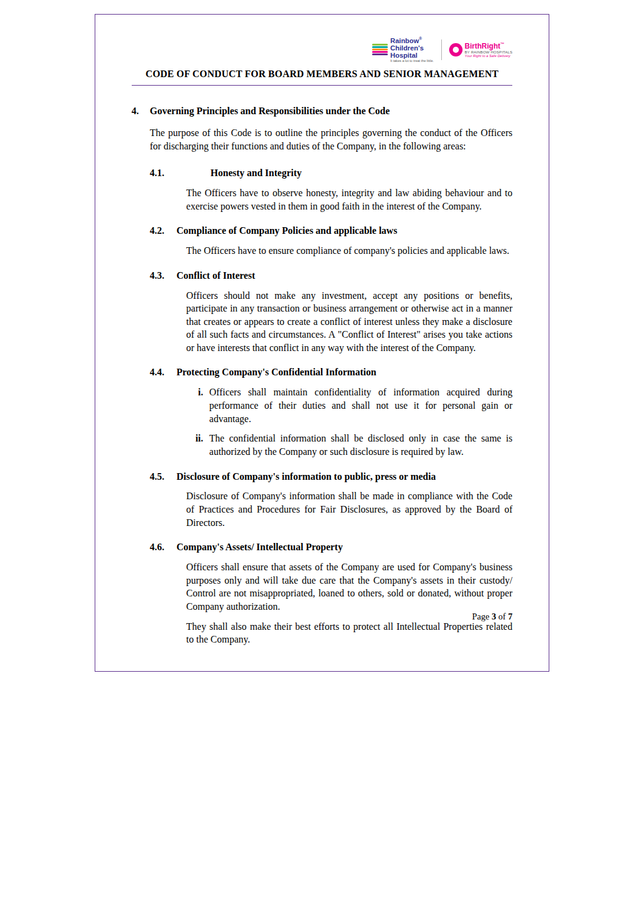Rainbow®
Children's
Hospital
It takes a lot to treat the little.
BirthRight™
BY RAINBOW HOSPITALS
Your Right to a Safe Delivery
CODE OF CONDUCT FOR BOARD MEMBERS AND SENIOR MANAGEMENT
4. Governing Principles and Responsibilities under the Code
The purpose of this Code is to outline the principles governing the conduct of the Officers for discharging their functions and duties of the Company, in the following areas:
4.1. Honesty and Integrity
The Officers have to observe honesty, integrity and law abiding behaviour and to exercise powers vested in them in good faith in the interest of the Company.
4.2. Compliance of Company Policies and applicable laws
The Officers have to ensure compliance of company's policies and applicable laws.
4.3. Conflict of Interest
Officers should not make any investment, accept any positions or benefits, participate in any transaction or business arrangement or otherwise act in a manner that creates or appears to create a conflict of interest unless they make a disclosure of all such facts and circumstances. A "Conflict of Interest" arises you take actions or have interests that conflict in any way with the interest of the Company.
4.4. Protecting Company's Confidential Information
i. Officers shall maintain confidentiality of information acquired during performance of their duties and shall not use it for personal gain or advantage.
ii. The confidential information shall be disclosed only in case the same is authorized by the Company or such disclosure is required by law.
4.5. Disclosure of Company's information to public, press or media
Disclosure of Company's information shall be made in compliance with the Code of Practices and Procedures for Fair Disclosures, as approved by the Board of Directors.
4.6. Company's Assets/ Intellectual Property
Officers shall ensure that assets of the Company are used for Company's business purposes only and will take due care that the Company's assets in their custody/ Control are not misappropriated, loaned to others, sold or donated, without proper Company authorization.
They shall also make their best efforts to protect all Intellectual Properties related to the Company.
Page 3 of 7